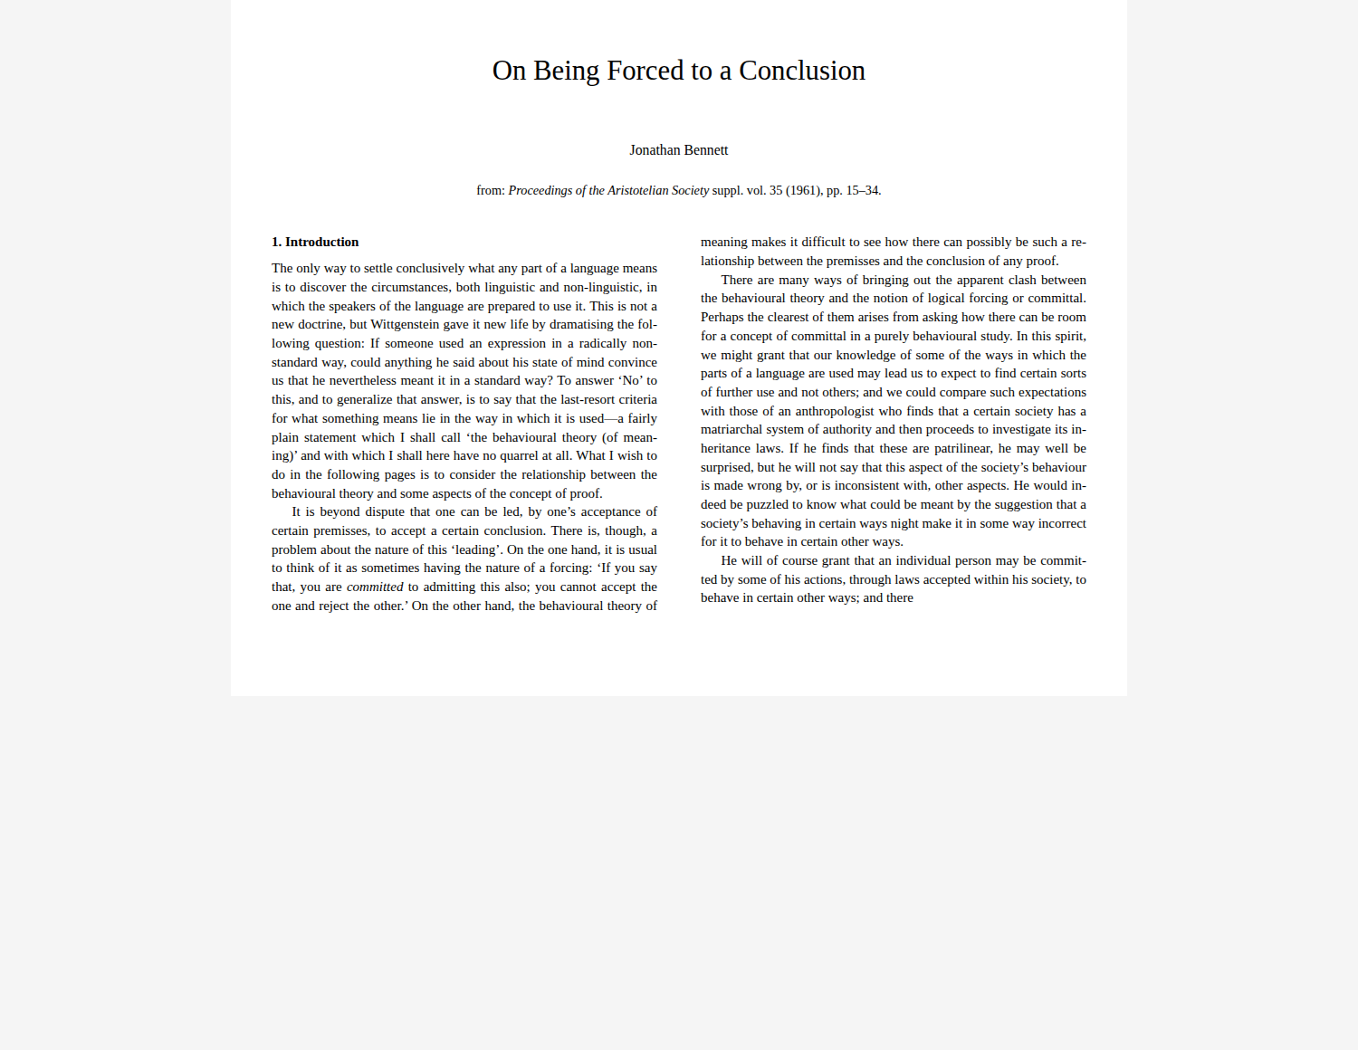On Being Forced to a Conclusion
Jonathan Bennett
from: Proceedings of the Aristotelian Society suppl. vol. 35 (1961), pp. 15–34.
1. Introduction
The only way to settle conclusively what any part of a language means is to discover the circumstances, both linguistic and non-linguistic, in which the speakers of the language are prepared to use it. This is not a new doctrine, but Wittgenstein gave it new life by dramatising the following question: If someone used an expression in a radically non-standard way, could anything he said about his state of mind convince us that he nevertheless meant it in a standard way? To answer ‘No’ to this, and to generalize that answer, is to say that the last-resort criteria for what something means lie in the way in which it is used—a fairly plain statement which I shall call ‘the behavioural theory (of meaning)’ and with which I shall here have no quarrel at all. What I wish to do in the following pages is to consider the relationship between the behavioural theory and some aspects of the concept of proof.
It is beyond dispute that one can be led, by one’s acceptance of certain premisses, to accept a certain conclusion. There is, though, a problem about the nature of this ‘leading’. On the one hand, it is usual to think of it as sometimes having the nature of a forcing: ‘If you say that, you are committed to admitting this also; you cannot accept the one and reject the other.’ On the other hand, the behavioural theory of meaning makes it difficult to see how there can possibly be such a relationship between the premisses and the conclusion of any proof.
There are many ways of bringing out the apparent clash between the behavioural theory and the notion of logical forcing or committal. Perhaps the clearest of them arises from asking how there can be room for a concept of committal in a purely behavioural study. In this spirit, we might grant that our knowledge of some of the ways in which the parts of a language are used may lead us to expect to find certain sorts of further use and not others; and we could compare such expectations with those of an anthropologist who finds that a certain society has a matriarchal system of authority and then proceeds to investigate its inheritance laws. If he finds that these are patrilinear, he may well be surprised, but he will not say that this aspect of the society’s behaviour is made wrong by, or is inconsistent with, other aspects. He would indeed be puzzled to know what could be meant by the suggestion that a society’s behaving in certain ways night make it in some way incorrect for it to behave in certain other ways.
He will of course grant that an individual person may be committed by some of his actions, through laws accepted within his society, to behave in certain other ways; and there